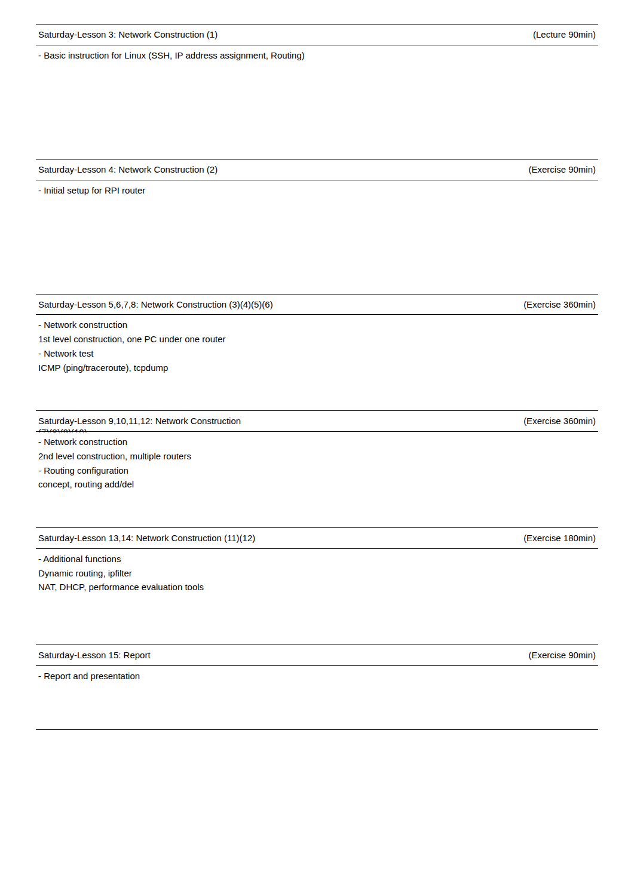Saturday-Lesson 3: Network Construction (1) (Lecture 90min)
- Basic instruction for Linux (SSH, IP address assignment, Routing)
Saturday-Lesson 4: Network Construction (2) (Exercise 90min)
- Initial setup for RPI router
Saturday-Lesson 5,6,7,8: Network Construction (3)(4)(5)(6) (Exercise 360min)
- Network construction
1st level construction, one PC under one router
- Network test
ICMP (ping/traceroute), tcpdump
Saturday-Lesson 9,10,11,12: Network Construction(7)(8)(9)(10) (Exercise 360min)
- Network construction
2nd level construction, multiple routers
- Routing configuration
concept, routing add/del
Saturday-Lesson 13,14: Network Construction (11)(12) (Exercise 180min)
- Additional functions
Dynamic routing, ipfilter
NAT, DHCP, performance evaluation tools
Saturday-Lesson 15: Report (Exercise 90min)
- Report and presentation